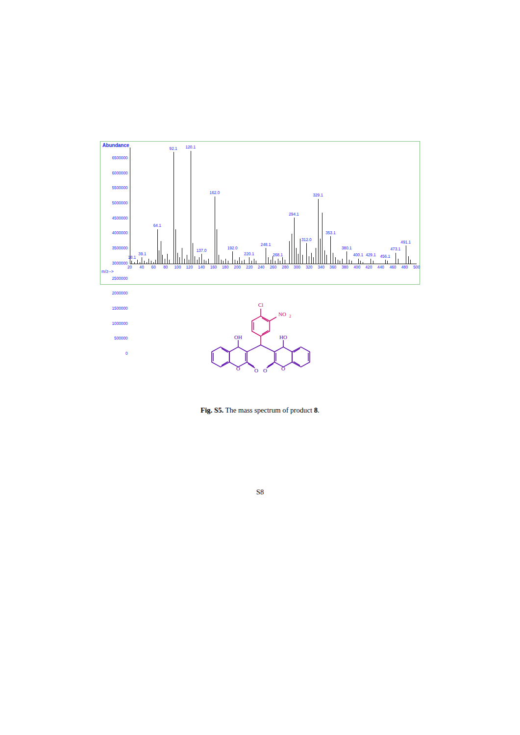Abundance
6500000 6000000 5500000 5000000 4500000 4000000 3500000 3000000 2500000 2000000 1500000 1000000 500000 0
m/z-->
18.1
39.1
64.1
92.1
120.1
137.0
162.0
192.0
220.1
248.1
268.1
294.1
312.0
329.1
353.1
380.1
400.1
429.1
456.1
473.1
491.1
20 40 60 80 100 120 140 160 180 200 220 240 260 280 300 320 340 360 380 400 420 440 460 480 500
Cl NO 2 OH HO O O O O
Fig. S5. The mass spectrum of product 8.
S8